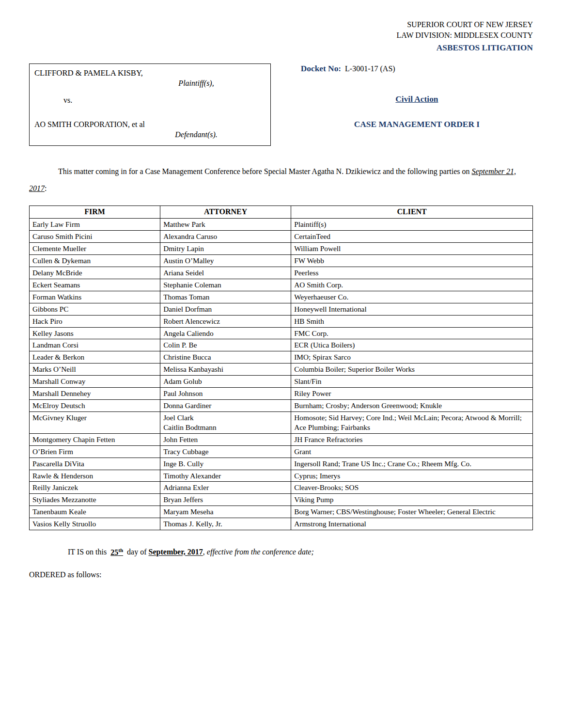SUPERIOR COURT OF NEW JERSEY
LAW DIVISION: MIDDLESEX COUNTY
ASBESTOS LITIGATION
CLIFFORD & PAMELA KISBY,
Plaintiff(s),
vs.
AO SMITH CORPORATION, et al
Defendant(s).
Docket No: L-3001-17 (AS)
Civil Action
CASE MANAGEMENT ORDER I
This matter coming in for a Case Management Conference before Special Master Agatha N. Dzikiewicz and the following parties on September 21, 2017:
| FIRM | ATTORNEY | CLIENT |
| --- | --- | --- |
| Early Law Firm | Matthew Park | Plaintiff(s) |
| Caruso Smith Picini | Alexandra Caruso | CertainTeed |
| Clemente Mueller | Dmitry Lapin | William Powell |
| Cullen & Dykeman | Austin O’Malley | FW Webb |
| Delany McBride | Ariana Seidel | Peerless |
| Eckert Seamans | Stephanie Coleman | AO Smith Corp. |
| Forman Watkins | Thomas Toman | Weyerhaeuser Co. |
| Gibbons PC | Daniel Dorfman | Honeywell International |
| Hack Piro | Robert Alencewicz | HB Smith |
| Kelley Jasons | Angela Caliendo | FMC Corp. |
| Landman Corsi | Colin P. Be | ECR (Utica Boilers) |
| Leader & Berkon | Christine Bucca | IMO; Spirax Sarco |
| Marks O’Neill | Melissa Kanbayashi | Columbia Boiler; Superior Boiler Works |
| Marshall Conway | Adam Golub | Slant/Fin |
| Marshall Dennehey | Paul Johnson | Riley Power |
| McElroy Deutsch | Donna Gardiner | Burnham; Crosby; Anderson Greenwood; Knukle |
| McGivney Kluger | Joel Clark Caitlin Bodtmann | Homosote; Sid Harvey; Core Ind.; Weil McLain; Pecora; Atwood & Morrill; Ace Plumbing; Fairbanks |
| Montgomery Chapin Fetten | John Fetten | JH France Refractories |
| O’Brien Firm | Tracy Cubbage | Grant |
| Pascarella DiVita | Inge B. Cully | Ingersoll Rand; Trane US Inc.; Crane Co.; Rheem Mfg. Co. |
| Rawle & Henderson | Timothy Alexander | Cyprus; Imerys |
| Reilly Janiczek | Adrianna Exler | Cleaver-Brooks; SOS |
| Styliades Mezzanotte | Bryan Jeffers | Viking Pump |
| Tanenbaum Keale | Maryam Meseha | Borg Warner; CBS/Westinghouse; Foster Wheeler; General Electric |
| Vasios Kelly Struollo | Thomas J. Kelly, Jr. | Armstrong International |
IT IS on this 25th day of September, 2017, effective from the conference date;
ORDERED as follows: